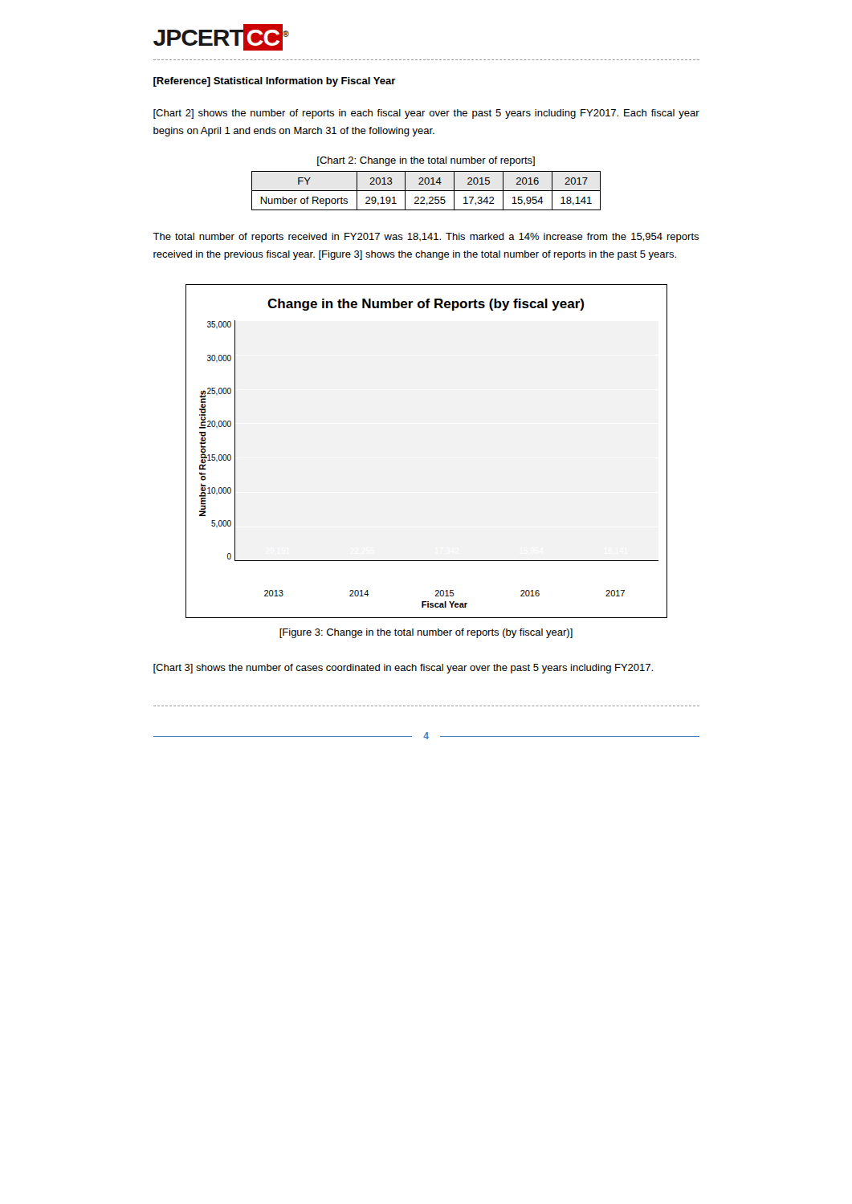JPCERT CC®
[Reference] Statistical Information by Fiscal Year
[Chart 2] shows the number of reports in each fiscal year over the past 5 years including FY2017. Each fiscal year begins on April 1 and ends on March 31 of the following year.
[Chart 2: Change in the total number of reports]
| FY | 2013 | 2014 | 2015 | 2016 | 2017 |
| --- | --- | --- | --- | --- | --- |
| Number of Reports | 29,191 | 22,255 | 17,342 | 15,954 | 18,141 |
The total number of reports received in FY2017 was 18,141. This marked a 14% increase from the 15,954 reports received in the previous fiscal year. [Figure 3] shows the change in the total number of reports in the past 5 years.
Change in the Number of Reports (by fiscal year)
Number of Reported Incidents
35,000
30,000
25,000
20,000
15,000
10,000
5,000
0
29,191
22,255
17,342
15,954
18,141
2013
2014
2015
2016
2017
Fiscal Year
[Figure 3: Change in the total number of reports (by fiscal year)]
[Chart 3] shows the number of cases coordinated in each fiscal year over the past 5 years including FY2017.
4